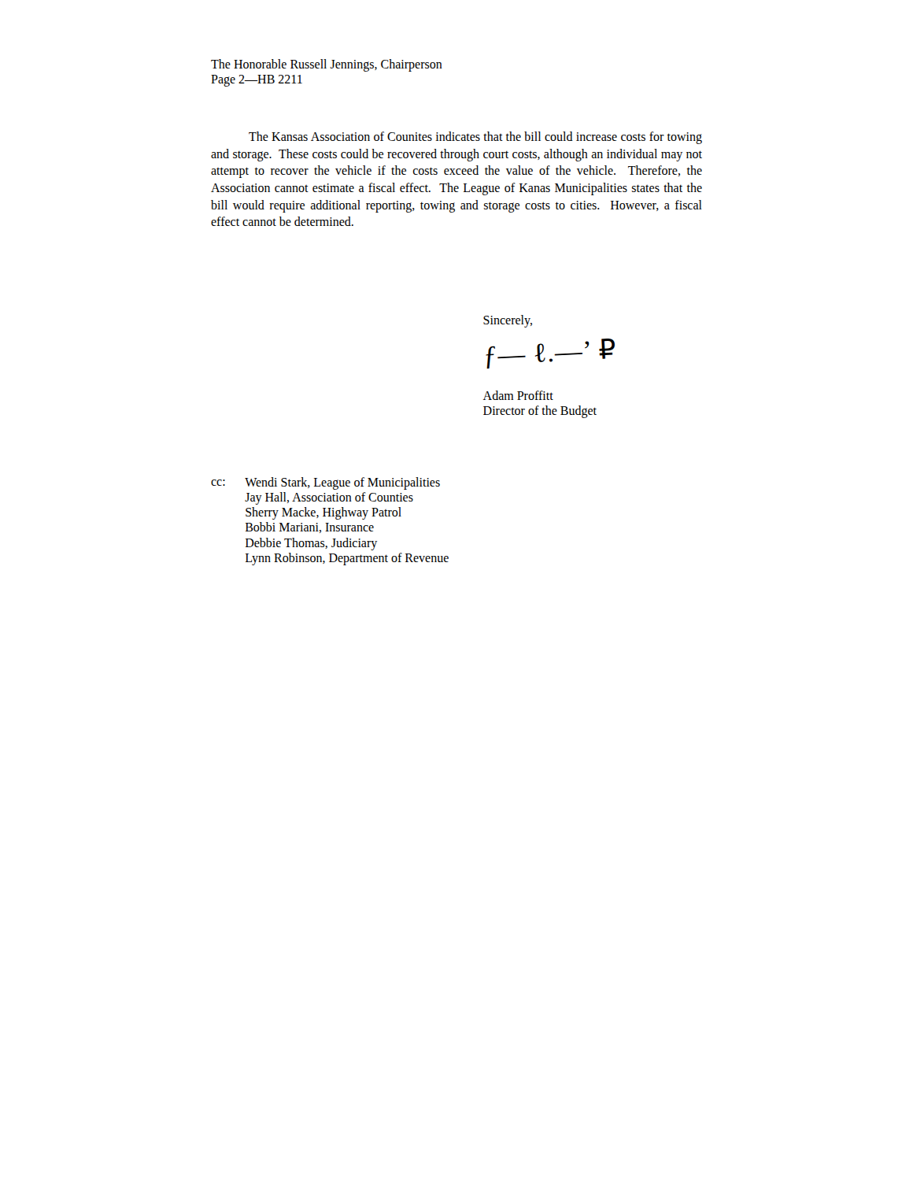The Honorable Russell Jennings, Chairperson
Page 2—HB 2211
The Kansas Association of Counites indicates that the bill could increase costs for towing and storage. These costs could be recovered through court costs, although an individual may not attempt to recover the vehicle if the costs exceed the value of the vehicle. Therefore, the Association cannot estimate a fiscal effect. The League of Kanas Municipalities states that the bill would require additional reporting, towing and storage costs to cities. However, a fiscal effect cannot be determined.
Sincerely,
ƒ— ℓ.—’ ₽
Adam Proffitt
Director of the Budget
cc:
Wendi Stark, League of Municipalities
Jay Hall, Association of Counties
Sherry Macke, Highway Patrol
Bobbi Mariani, Insurance
Debbie Thomas, Judiciary
Lynn Robinson, Department of Revenue